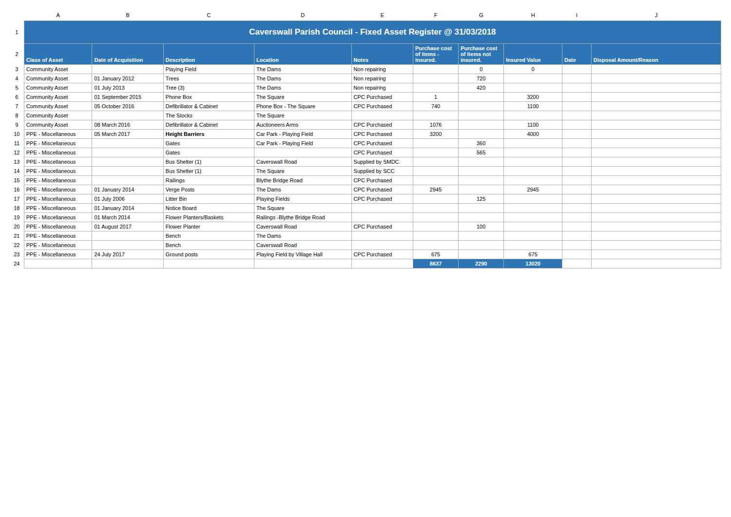| | A | B | C | D | E | F | G | H | I | J |
| 1 | Caverswall Parish Council - Fixed Asset Register @ 31/03/2018 |
| 2 | Class of Asset | Date of Acquisition | Description | Location | Notes | Purchase cost of items - insured. | Purchase cost of items not insured. | Insured Value | Date | Disposal Amount/Reason |
| 3 | Community Asset | | Playing Field | The Dams | Non repairing | | 0 | 0 | | |
| 4 | Community Asset | 01 January 2012 | Trees | The Dams | Non repairing | | 720 | | | |
| 5 | Community Asset | 01 July 2013 | Tree (3) | The Dams | Non repairing | | 420 | | | |
| 6 | Community Asset | 01 September 2015 | Phone Box | The Square | CPC Purchased | 1 | | 3200 | | |
| 7 | Community Asset | 05 October 2016 | Defibrillator & Cabinet | Phone Box - The Square | CPC Purchased | 740 | | 1100 | | |
| 8 | Community Asset | | The Stocks | The Square | | | | | | |
| 9 | Community Asset | 08 March 2016 | Defibrillator & Cabinet | Auctioneers Arms | CPC Purchased | 1076 | | 1100 | | |
| 10 | PPE - Miscellaneous | 05 March 2017 | Height Barriers | Car Park - Playing Field | CPC Purchased | 3200 | | 4000 | | |
| 11 | PPE - Miscellaneous | | Gates | Car Park - Playing Field | CPC Purchased | | 360 | | | |
| 12 | PPE - Miscellaneous | | Gates | | CPC Purchased | | 565 | | | |
| 13 | PPE - Miscellaneous | | Bus Shelter (1) | Caverswall Road | Supplied by SMDC. | | | | | |
| 14 | PPE - Miscellaneous | | Bus Shelter (1) | The Square | Supplied by SCC | | | | | |
| 15 | PPE - Miscellaneous | | Railings | Blythe Bridge Road | CPC Purchased | | | | | |
| 16 | PPE - Miscellaneous | 01 January 2014 | Verge Posts | The Dams | CPC Purchased | 2945 | | 2945 | | |
| 17 | PPE - Miscellaneous | 01 July 2006 | Litter Bin | Playing Fields | CPC Purchased | | 125 | | | |
| 18 | PPE - Miscellaneous | 01 January 2014 | Notice Board | The Square | | | | | | |
| 19 | PPE - Miscellaneous | 01 March 2014 | Flower Planters/Baskets | Railings -Blythe Bridge Road | | | | | | |
| 20 | PPE - Miscellaneous | 01 August 2017 | Flower Planter | Caverswall Road | CPC Purchased | | 100 | | | |
| 21 | PPE - Miscellaneous | | Bench | The Dams | | | | | | |
| 22 | PPE - Miscellaneous | | Bench | Caverswall Road | | | | | | |
| 23 | PPE - Miscellaneous | 24 July 2017 | Ground posts | Playing Field by Village Hall | CPC Purchased | 675 | | 675 | | |
| 24 | | | | | | 8637 | 2290 | 13020 | | |